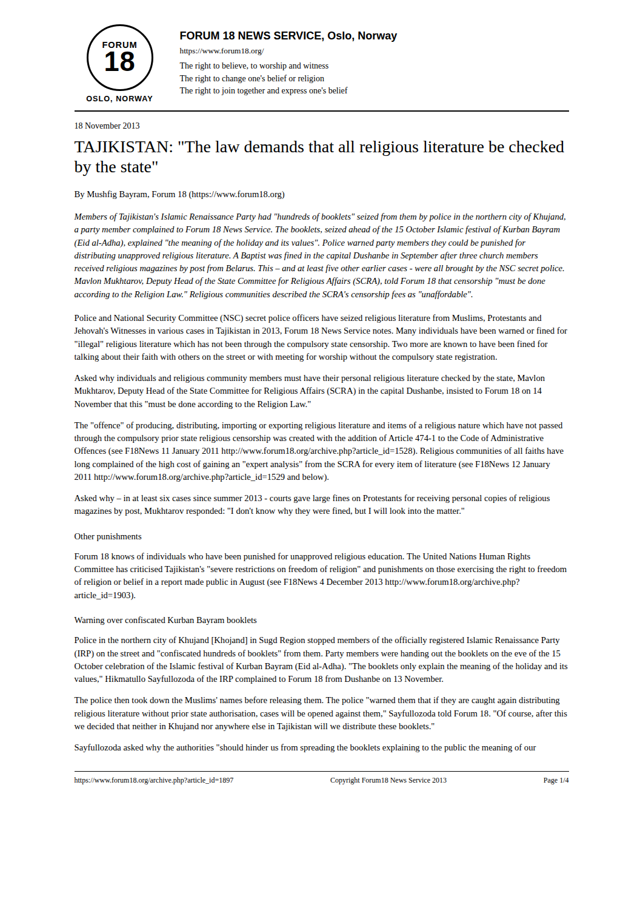FORUM 18
OSLO, NORWAY
FORUM 18 NEWS SERVICE, Oslo, Norway
https://www.forum18.org/
The right to believe, to worship and witness
The right to change one's belief or religion
The right to join together and express one's belief
18 November 2013
TAJIKISTAN: "The law demands that all religious literature be checked by the state"
By Mushfig Bayram, Forum 18 (https://www.forum18.org)
Members of Tajikistan's Islamic Renaissance Party had "hundreds of booklets" seized from them by police in the northern city of Khujand, a party member complained to Forum 18 News Service. The booklets, seized ahead of the 15 October Islamic festival of Kurban Bayram (Eid al-Adha), explained "the meaning of the holiday and its values". Police warned party members they could be punished for distributing unapproved religious literature. A Baptist was fined in the capital Dushanbe in September after three church members received religious magazines by post from Belarus. This – and at least five other earlier cases - were all brought by the NSC secret police. Mavlon Mukhtarov, Deputy Head of the State Committee for Religious Affairs (SCRA), told Forum 18 that censorship "must be done according to the Religion Law." Religious communities described the SCRA's censorship fees as "unaffordable".
Police and National Security Committee (NSC) secret police officers have seized religious literature from Muslims, Protestants and Jehovah's Witnesses in various cases in Tajikistan in 2013, Forum 18 News Service notes. Many individuals have been warned or fined for "illegal" religious literature which has not been through the compulsory state censorship. Two more are known to have been fined for talking about their faith with others on the street or with meeting for worship without the compulsory state registration.
Asked why individuals and religious community members must have their personal religious literature checked by the state, Mavlon Mukhtarov, Deputy Head of the State Committee for Religious Affairs (SCRA) in the capital Dushanbe, insisted to Forum 18 on 14 November that this "must be done according to the Religion Law."
The "offence" of producing, distributing, importing or exporting religious literature and items of a religious nature which have not passed through the compulsory prior state religious censorship was created with the addition of Article 474-1 to the Code of Administrative Offences (see F18News 11 January 2011 http://www.forum18.org/archive.php?article_id=1528). Religious communities of all faiths have long complained of the high cost of gaining an "expert analysis" from the SCRA for every item of literature (see F18News 12 January 2011 http://www.forum18.org/archive.php?article_id=1529 and below).
Asked why – in at least six cases since summer 2013 - courts gave large fines on Protestants for receiving personal copies of religious magazines by post, Mukhtarov responded: "I don't know why they were fined, but I will look into the matter."
Other punishments
Forum 18 knows of individuals who have been punished for unapproved religious education. The United Nations Human Rights Committee has criticised Tajikistan's "severe restrictions on freedom of religion" and punishments on those exercising the right to freedom of religion or belief in a report made public in August (see F18News 4 December 2013 http://www.forum18.org/archive.php?article_id=1903).
Warning over confiscated Kurban Bayram booklets
Police in the northern city of Khujand [Khojand] in Sugd Region stopped members of the officially registered Islamic Renaissance Party (IRP) on the street and "confiscated hundreds of booklets" from them. Party members were handing out the booklets on the eve of the 15 October celebration of the Islamic festival of Kurban Bayram (Eid al-Adha). "The booklets only explain the meaning of the holiday and its values," Hikmatullo Sayfullozoda of the IRP complained to Forum 18 from Dushanbe on 13 November.
The police then took down the Muslims' names before releasing them. The police "warned them that if they are caught again distributing religious literature without prior state authorisation, cases will be opened against them," Sayfullozoda told Forum 18. "Of course, after this we decided that neither in Khujand nor anywhere else in Tajikistan will we distribute these booklets."
Sayfullozoda asked why the authorities "should hinder us from spreading the booklets explaining to the public the meaning of our
https://www.forum18.org/archive.php?article_id=1897
Copyright Forum18 News Service 2013
Page 1/4